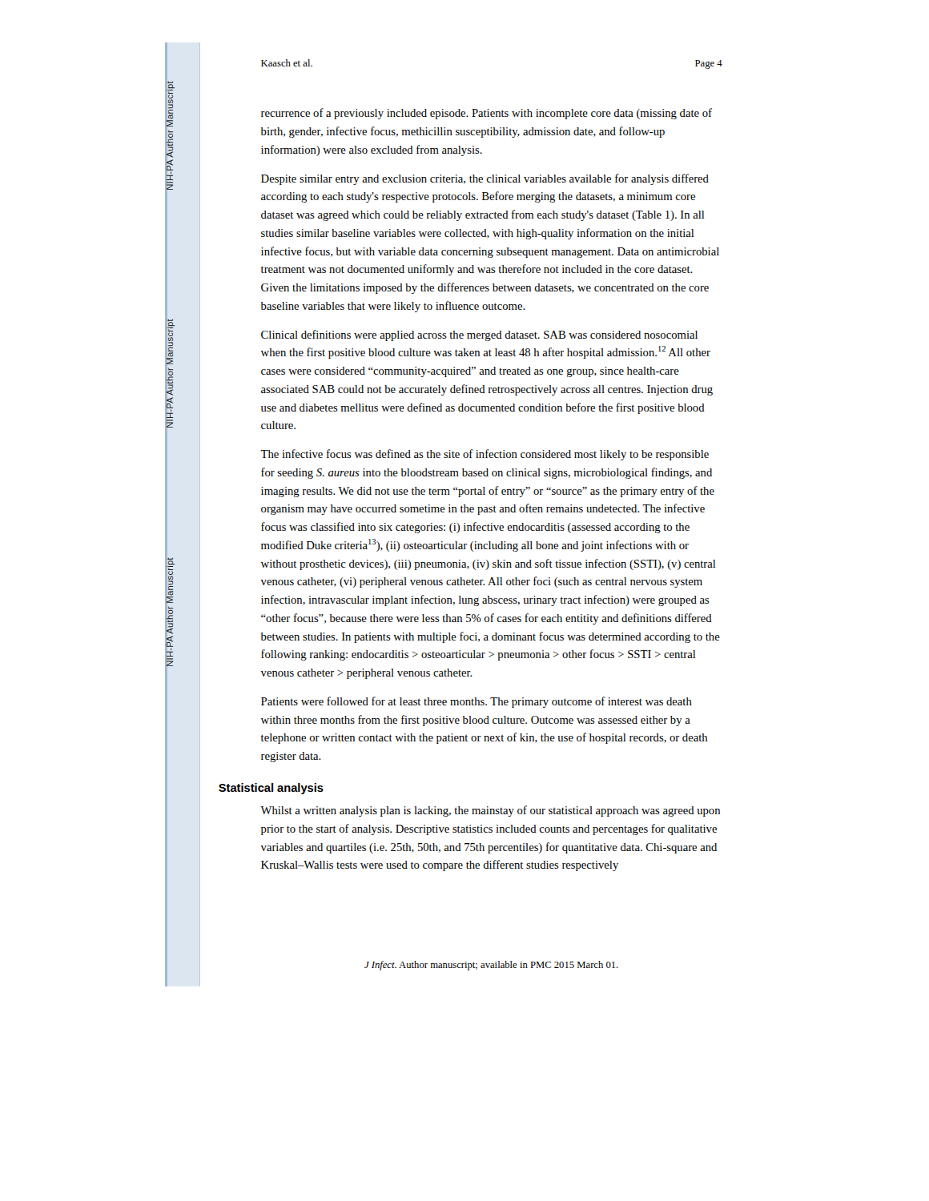NIH-PA Author Manuscript
NIH-PA Author Manuscript
NIH-PA Author Manuscript
Kaasch et al. Page 4
recurrence of a previously included episode. Patients with incomplete core data (missing date of birth, gender, infective focus, methicillin susceptibility, admission date, and follow-up information) were also excluded from analysis.
Despite similar entry and exclusion criteria, the clinical variables available for analysis differed according to each study's respective protocols. Before merging the datasets, a minimum core dataset was agreed which could be reliably extracted from each study's dataset (Table 1). In all studies similar baseline variables were collected, with high-quality information on the initial infective focus, but with variable data concerning subsequent management. Data on antimicrobial treatment was not documented uniformly and was therefore not included in the core dataset. Given the limitations imposed by the differences between datasets, we concentrated on the core baseline variables that were likely to influence outcome.
Clinical definitions were applied across the merged dataset. SAB was considered nosocomial when the first positive blood culture was taken at least 48 h after hospital admission.12 All other cases were considered “community-acquired” and treated as one group, since health-care associated SAB could not be accurately defined retrospectively across all centres. Injection drug use and diabetes mellitus were defined as documented condition before the first positive blood culture.
The infective focus was defined as the site of infection considered most likely to be responsible for seeding S. aureus into the bloodstream based on clinical signs, microbiological findings, and imaging results. We did not use the term “portal of entry” or “source” as the primary entry of the organism may have occurred sometime in the past and often remains undetected. The infective focus was classified into six categories: (i) infective endocarditis (assessed according to the modified Duke criteria13), (ii) osteoarticular (including all bone and joint infections with or without prosthetic devices), (iii) pneumonia, (iv) skin and soft tissue infection (SSTI), (v) central venous catheter, (vi) peripheral venous catheter. All other foci (such as central nervous system infection, intravascular implant infection, lung abscess, urinary tract infection) were grouped as “other focus”, because there were less than 5% of cases for each entitity and definitions differed between studies. In patients with multiple foci, a dominant focus was determined according to the following ranking: endocarditis > osteoarticular > pneumonia > other focus > SSTI > central venous catheter > peripheral venous catheter.
Patients were followed for at least three months. The primary outcome of interest was death within three months from the first positive blood culture. Outcome was assessed either by a telephone or written contact with the patient or next of kin, the use of hospital records, or death register data.
Statistical analysis
Whilst a written analysis plan is lacking, the mainstay of our statistical approach was agreed upon prior to the start of analysis. Descriptive statistics included counts and percentages for qualitative variables and quartiles (i.e. 25th, 50th, and 75th percentiles) for quantitative data. Chi-square and Kruskal–Wallis tests were used to compare the different studies respectively
J Infect. Author manuscript; available in PMC 2015 March 01.